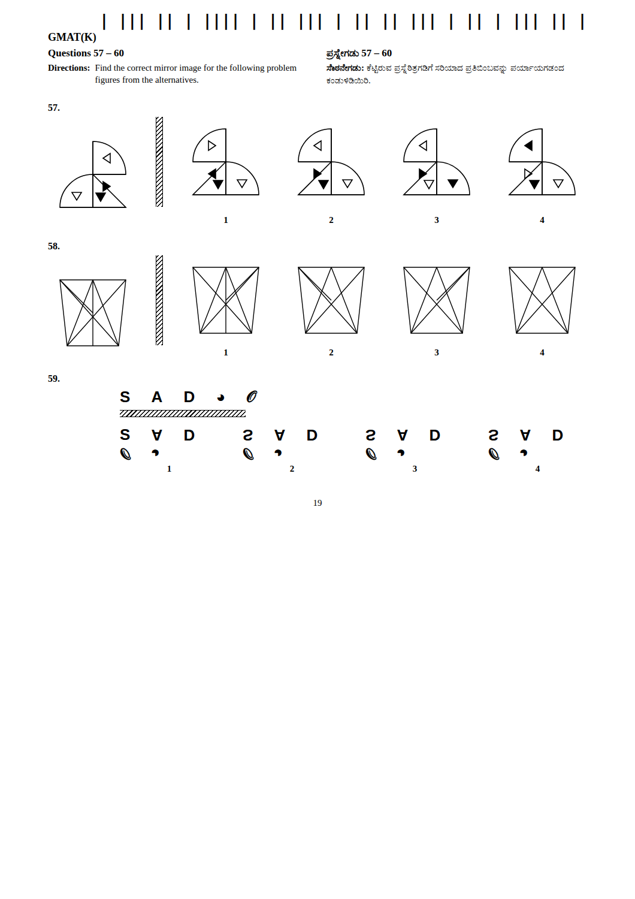| ||| || | |||| | || ||| | || || ||| | || | ||| || |
GMAT(K)
Questions 57 – 60
Directions: Find the correct mirror image for the following problem figures from the alternatives.
ಪ್ರಸ್ನೇಗಡು 57 – 60
ಸೆಾಠನೇಗಡು: ಕೆಟ್ಟಿರುವ ಪ್ರಸ್ನೆಠಿತ್ರಗಡಿಗೆ ಸರಿಯಾದ ಪ್ರತಿಬಿಂಬವನ್ನು ಪರ್ಯಾಯಗಡಂದ ಕಂಡುಳಿಡಿಯಿರಿ.
57.
1
2
3
4
58.
1
2
3
4
59.
S A D ◕ 𝒪
S A D 𝒪 ◕
1
S A D 𝒪 ◕
2
S A D 𝒪 ◕
3
S A D 𝒪 ◕
4
19